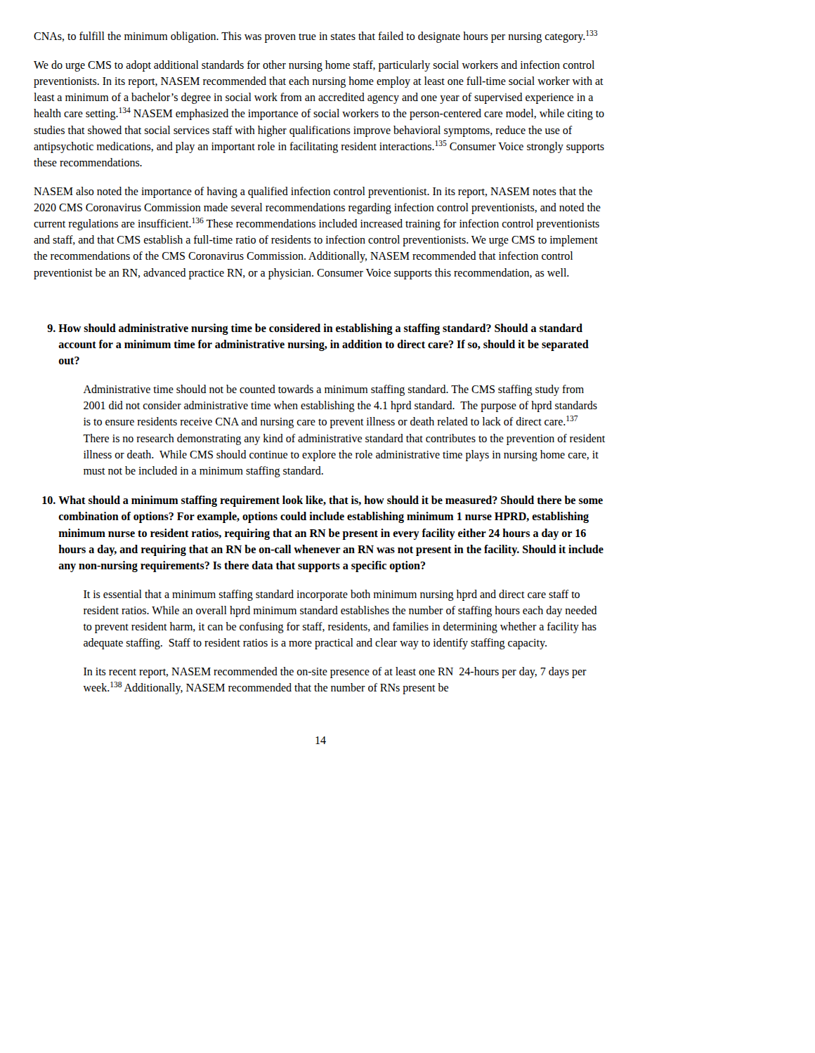CNAs, to fulfill the minimum obligation. This was proven true in states that failed to designate hours per nursing category.133
We do urge CMS to adopt additional standards for other nursing home staff, particularly social workers and infection control preventionists. In its report, NASEM recommended that each nursing home employ at least one full-time social worker with at least a minimum of a bachelor’s degree in social work from an accredited agency and one year of supervised experience in a health care setting.134 NASEM emphasized the importance of social workers to the person-centered care model, while citing to studies that showed that social services staff with higher qualifications improve behavioral symptoms, reduce the use of antipsychotic medications, and play an important role in facilitating resident interactions.135 Consumer Voice strongly supports these recommendations.
NASEM also noted the importance of having a qualified infection control preventionist. In its report, NASEM notes that the 2020 CMS Coronavirus Commission made several recommendations regarding infection control preventionists, and noted the current regulations are insufficient.136 These recommendations included increased training for infection control preventionists and staff, and that CMS establish a full-time ratio of residents to infection control preventionists. We urge CMS to implement the recommendations of the CMS Coronavirus Commission. Additionally, NASEM recommended that infection control preventionist be an RN, advanced practice RN, or a physician. Consumer Voice supports this recommendation, as well.
How should administrative nursing time be considered in establishing a staffing standard? Should a standard account for a minimum time for administrative nursing, in addition to direct care? If so, should it be separated out?
Administrative time should not be counted towards a minimum staffing standard. The CMS staffing study from 2001 did not consider administrative time when establishing the 4.1 hprd standard. The purpose of hprd standards is to ensure residents receive CNA and nursing care to prevent illness or death related to lack of direct care.137 There is no research demonstrating any kind of administrative standard that contributes to the prevention of resident illness or death. While CMS should continue to explore the role administrative time plays in nursing home care, it must not be included in a minimum staffing standard.
What should a minimum staffing requirement look like, that is, how should it be measured? Should there be some combination of options? For example, options could include establishing minimum 1 nurse HPRD, establishing minimum nurse to resident ratios, requiring that an RN be present in every facility either 24 hours a day or 16 hours a day, and requiring that an RN be on-call whenever an RN was not present in the facility. Should it include any non-nursing requirements? Is there data that supports a specific option?
It is essential that a minimum staffing standard incorporate both minimum nursing hprd and direct care staff to resident ratios. While an overall hprd minimum standard establishes the number of staffing hours each day needed to prevent resident harm, it can be confusing for staff, residents, and families in determining whether a facility has adequate staffing. Staff to resident ratios is a more practical and clear way to identify staffing capacity.
In its recent report, NASEM recommended the on-site presence of at least one RN 24-hours per day, 7 days per week.138 Additionally, NASEM recommended that the number of RNs present be
14